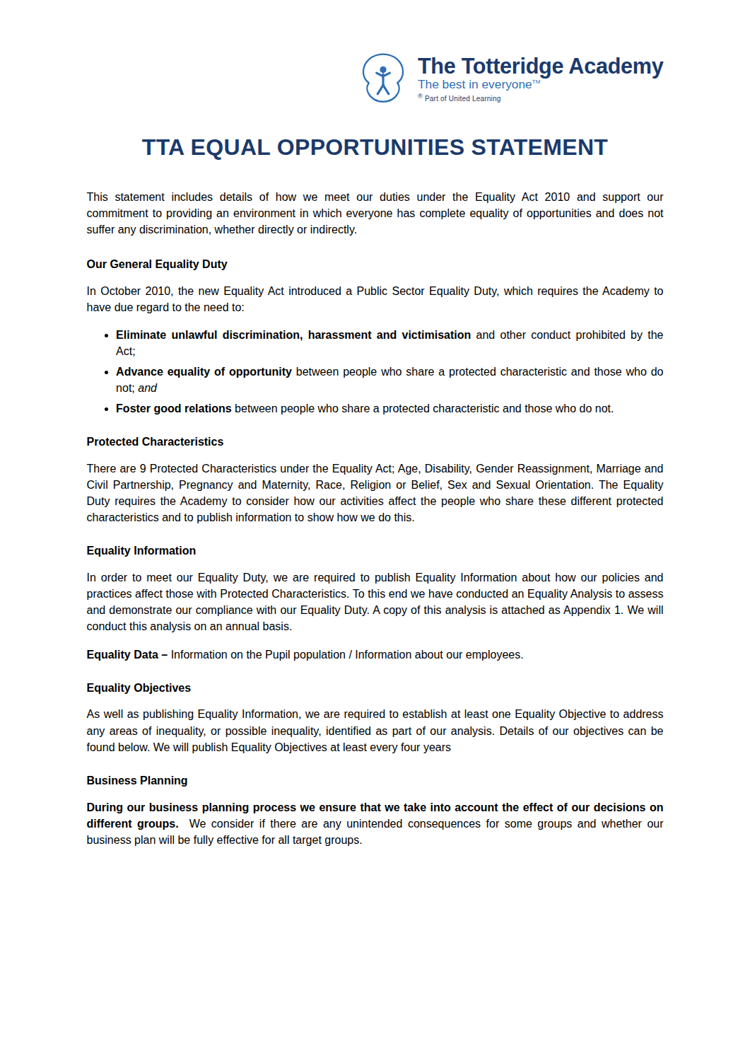The Totteridge Academy
The best in everyoneTM
® Part of United Learning
TTA EQUAL OPPORTUNITIES STATEMENT
This statement includes details of how we meet our duties under the Equality Act 2010 and support our commitment to providing an environment in which everyone has complete equality of opportunities and does not suffer any discrimination, whether directly or indirectly.
Our General Equality Duty
In October 2010, the new Equality Act introduced a Public Sector Equality Duty, which requires the Academy to have due regard to the need to:
Eliminate unlawful discrimination, harassment and victimisation and other conduct prohibited by the Act;
Advance equality of opportunity between people who share a protected characteristic and those who do not; and
Foster good relations between people who share a protected characteristic and those who do not.
Protected Characteristics
There are 9 Protected Characteristics under the Equality Act; Age, Disability, Gender Reassignment, Marriage and Civil Partnership, Pregnancy and Maternity, Race, Religion or Belief, Sex and Sexual Orientation. The Equality Duty requires the Academy to consider how our activities affect the people who share these different protected characteristics and to publish information to show how we do this.
Equality Information
In order to meet our Equality Duty, we are required to publish Equality Information about how our policies and practices affect those with Protected Characteristics. To this end we have conducted an Equality Analysis to assess and demonstrate our compliance with our Equality Duty. A copy of this analysis is attached as Appendix 1. We will conduct this analysis on an annual basis.
Equality Data – Information on the Pupil population / Information about our employees.
Equality Objectives
As well as publishing Equality Information, we are required to establish at least one Equality Objective to address any areas of inequality, or possible inequality, identified as part of our analysis. Details of our objectives can be found below. We will publish Equality Objectives at least every four years
Business Planning
During our business planning process we ensure that we take into account the effect of our decisions on different groups. We consider if there are any unintended consequences for some groups and whether our business plan will be fully effective for all target groups.